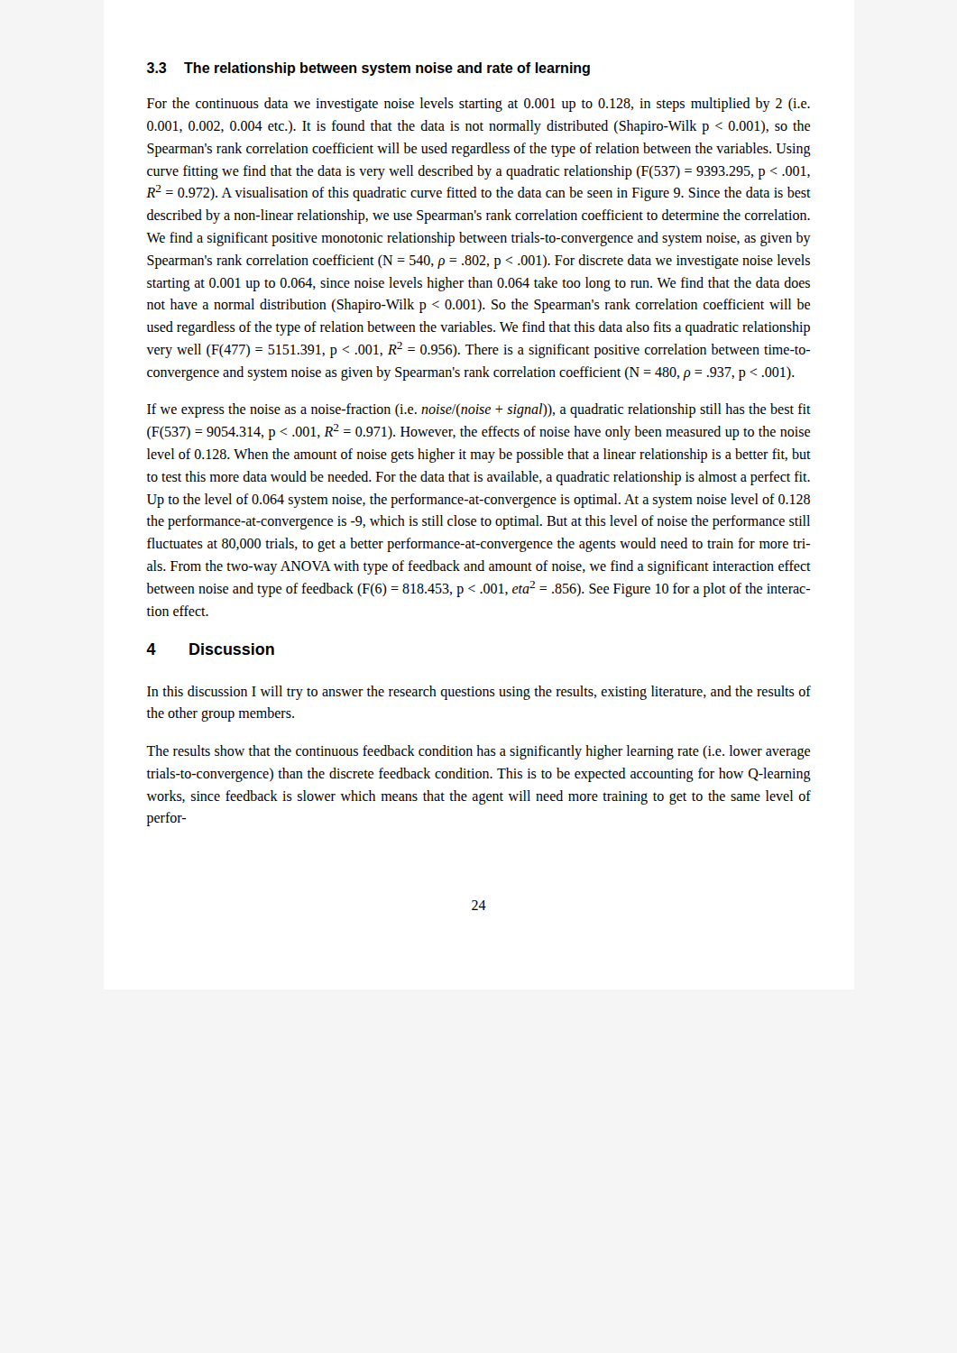3.3 The relationship between system noise and rate of learning
For the continuous data we investigate noise levels starting at 0.001 up to 0.128, in steps multiplied by 2 (i.e. 0.001, 0.002, 0.004 etc.). It is found that the data is not normally distributed (Shapiro-Wilk p < 0.001), so the Spearman's rank correlation coefficient will be used regardless of the type of relation between the variables. Using curve fitting we find that the data is very well described by a quadratic relationship (F(537) = 9393.295, p < .001, R2 = 0.972). A visualisation of this quadratic curve fitted to the data can be seen in Figure 9. Since the data is best described by a non-linear relationship, we use Spearman's rank correlation coefficient to determine the correlation. We find a significant positive monotonic relationship between trials-to-convergence and system noise, as given by Spearman's rank correlation coefficient (N = 540, ρ = .802, p < .001). For discrete data we investigate noise levels starting at 0.001 up to 0.064, since noise levels higher than 0.064 take too long to run. We find that the data does not have a normal distribution (Shapiro-Wilk p < 0.001). So the Spearman's rank correlation coefficient will be used regardless of the type of relation between the variables. We find that this data also fits a quadratic relationship very well (F(477) = 5151.391, p < .001, R2 = 0.956). There is a significant positive correlation between time-to-convergence and system noise as given by Spearman's rank correlation coefficient (N = 480, ρ = .937, p < .001).
If we express the noise as a noise-fraction (i.e. noise/(noise + signal)), a quadratic relationship still has the best fit (F(537) = 9054.314, p < .001, R2 = 0.971). However, the effects of noise have only been measured up to the noise level of 0.128. When the amount of noise gets higher it may be possible that a linear relationship is a better fit, but to test this more data would be needed. For the data that is available, a quadratic relationship is almost a perfect fit. Up to the level of 0.064 system noise, the performance-at-convergence is optimal. At a system noise level of 0.128 the performance-at-convergence is -9, which is still close to optimal. But at this level of noise the performance still fluctuates at 80,000 trials, to get a better performance-at-convergence the agents would need to train for more trials. From the two-way ANOVA with type of feedback and amount of noise, we find a significant interaction effect between noise and type of feedback (F(6) = 818.453, p < .001, eta2 = .856). See Figure 10 for a plot of the interaction effect.
4 Discussion
In this discussion I will try to answer the research questions using the results, existing literature, and the results of the other group members.
The results show that the continuous feedback condition has a significantly higher learning rate (i.e. lower average trials-to-convergence) than the discrete feedback condition. This is to be expected accounting for how Q-learning works, since feedback is slower which means that the agent will need more training to get to the same level of perfor-
24